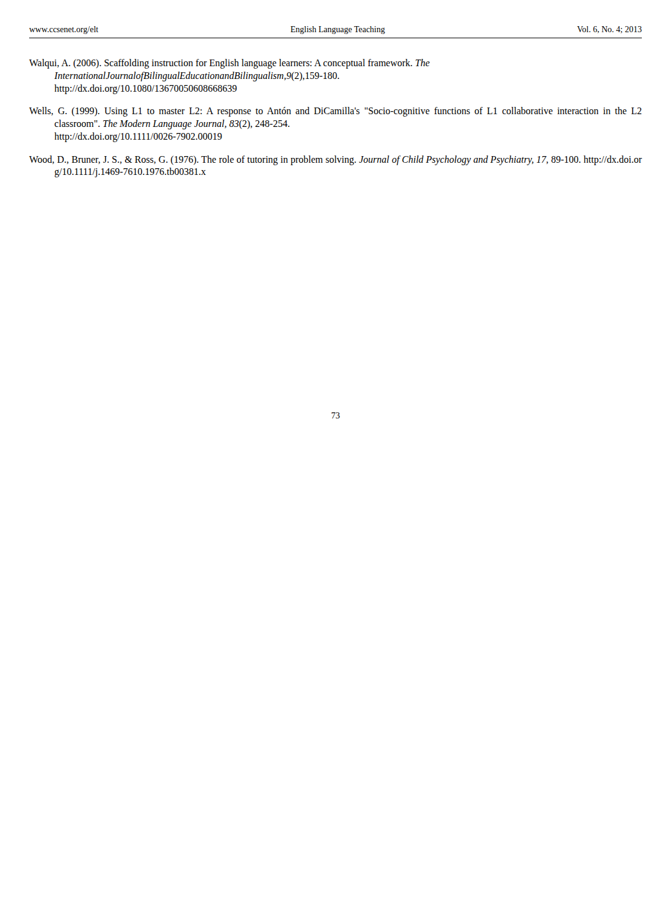www.ccsenet.org/elt English Language Teaching Vol. 6, No. 4; 2013
Walqui, A. (2006). Scaffolding instruction for English language learners: A conceptual framework. The InternationalJournalofBilingualEducationandBilingualism,9(2), 159-180. http://dx.doi.org/10.1080/13670050608668639
Wells, G. (1999). Using L1 to master L2: A response to Antón and DiCamilla's "Socio-cognitive functions of L1 collaborative interaction in the L2 classroom". The Modern Language Journal, 83(2), 248-254. http://dx.doi.org/10.1111/0026-7902.00019
Wood, D., Bruner, J. S., & Ross, G. (1976). The role of tutoring in problem solving. Journal of Child Psychology and Psychiatry, 17, 89-100. http://dx.doi.org/10.1111/j.1469-7610.1976.tb00381.x
73